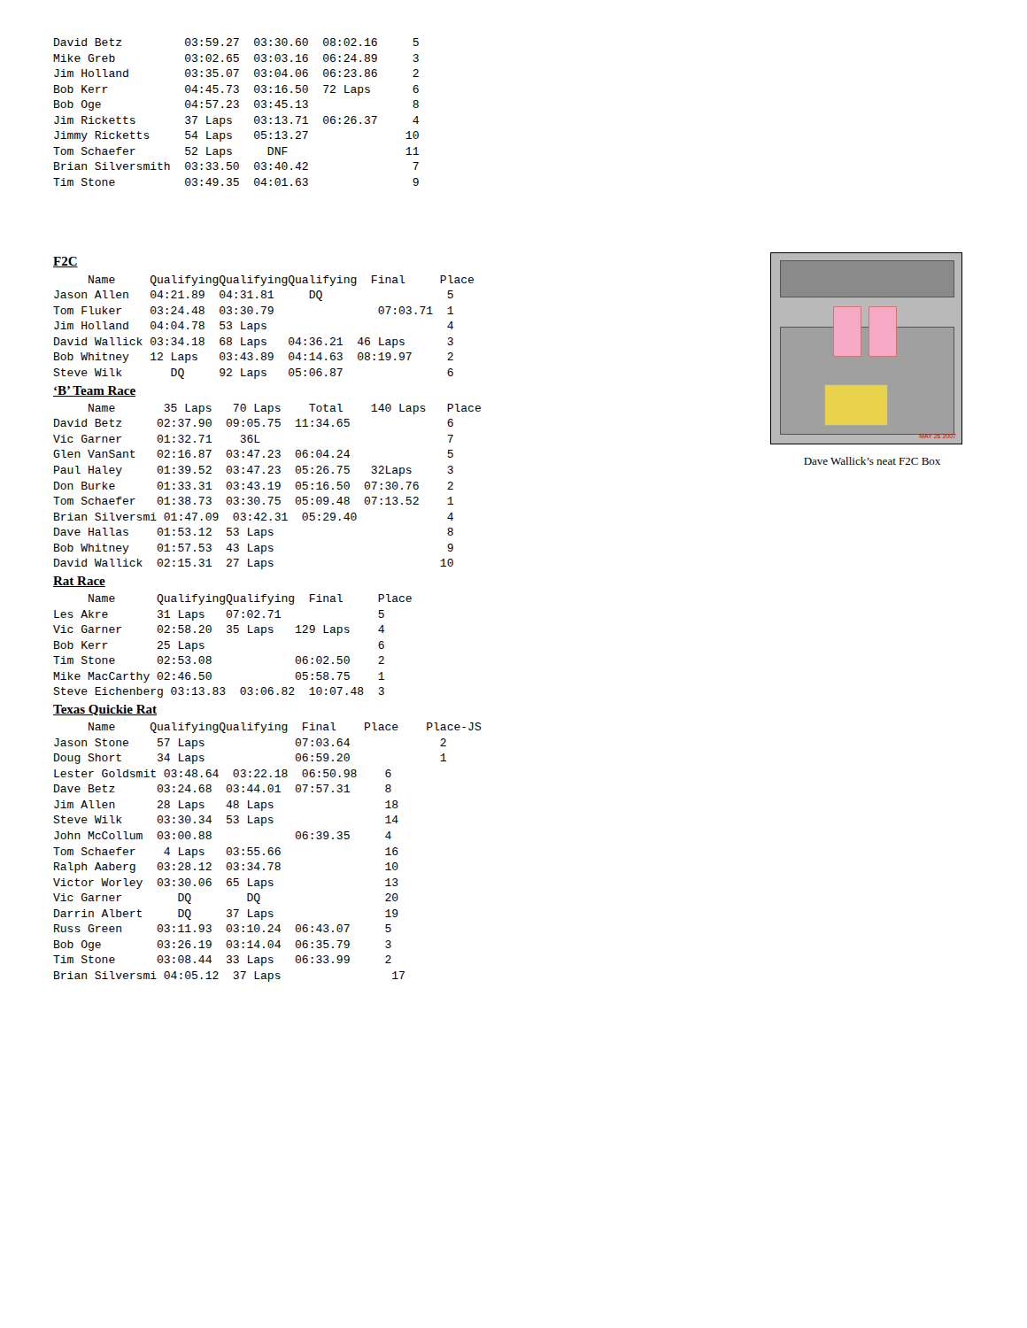David Betz         03:59.27  03:30.60  08:02.16     5
Mike Greb          03:02.65  03:03.16  06:24.89     3
Jim Holland        03:35.07  03:04.06  06:23.86     2
Bob Kerr           04:45.73  03:16.50  72 Laps      6
Bob Oge            04:57.23  03:45.13               8
Jim Ricketts       37 Laps   03:13.71  06:26.37     4
Jimmy Ricketts     54 Laps   05:13.27              10
Tom Schaefer       52 Laps     DNF                 11
Brian Silversmith  03:33.50  03:40.42               7
Tim Stone          03:49.35  04:01.63               9
MAY 26 2007
Dave Wallick’s neat F2C Box
F2C
     Name     QualifyingQualifyingQualifying  Final     Place
Jason Allen   04:21.89  04:31.81     DQ                  5
Tom Fluker    03:24.48  03:30.79               07:03.71  1
Jim Holland   04:04.78  53 Laps                          4
David Wallick 03:34.18  68 Laps   04:36.21  46 Laps      3
Bob Whitney   12 Laps   03:43.89  04:14.63  08:19.97     2
Steve Wilk       DQ     92 Laps   05:06.87               6
‘B’ Team Race
     Name       35 Laps   70 Laps    Total    140 Laps   Place
David Betz     02:37.90  09:05.75  11:34.65              6
Vic Garner     01:32.71    36L                           7
Glen VanSant   02:16.87  03:47.23  06:04.24              5
Paul Haley     01:39.52  03:47.23  05:26.75   32Laps     3
Don Burke      01:33.31  03:43.19  05:16.50  07:30.76    2
Tom Schaefer   01:38.73  03:30.75  05:09.48  07:13.52    1
Brian Silversmi 01:47.09  03:42.31  05:29.40             4
Dave Hallas    01:53.12  53 Laps                         8
Bob Whitney    01:57.53  43 Laps                         9
David Wallick  02:15.31  27 Laps                        10
Rat Race
     Name      QualifyingQualifying  Final     Place
Les Akre       31 Laps   07:02.71              5
Vic Garner     02:58.20  35 Laps   129 Laps    4
Bob Kerr       25 Laps                         6
Tim Stone      02:53.08            06:02.50    2
Mike MacCarthy 02:46.50            05:58.75    1
Steve Eichenberg 03:13.83  03:06.82  10:07.48  3
Texas Quickie Rat
     Name     QualifyingQualifying  Final    Place    Place-JS
Jason Stone    57 Laps             07:03.64             2
Doug Short     34 Laps             06:59.20             1
Lester Goldsmit 03:48.64  03:22.18  06:50.98    6
Dave Betz      03:24.68  03:44.01  07:57.31     8
Jim Allen      28 Laps   48 Laps                18
Steve Wilk     03:30.34  53 Laps                14
John McCollum  03:00.88            06:39.35     4
Tom Schaefer    4 Laps   03:55.66               16
Ralph Aaberg   03:28.12  03:34.78               10
Victor Worley  03:30.06  65 Laps                13
Vic Garner        DQ        DQ                  20
Darrin Albert     DQ     37 Laps                19
Russ Green     03:11.93  03:10.24  06:43.07     5
Bob Oge        03:26.19  03:14.04  06:35.79     3
Tim Stone      03:08.44  33 Laps   06:33.99     2
Brian Silversmi 04:05.12  37 Laps                17